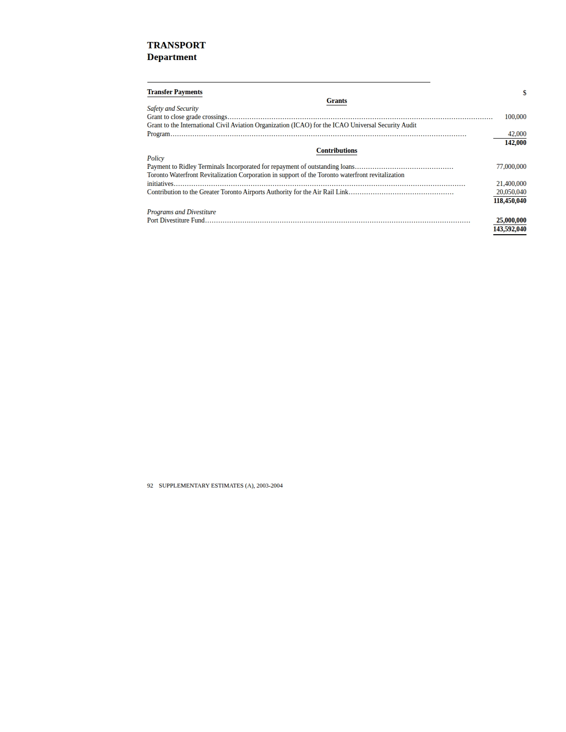TRANSPORT
Department
| Transfer Payments | $ |
| Grants |
| Safety and Security |
| Grant to close grade crossings ......................................................................................................................... | 100,000 |
| Grant to the International Civil Aviation Organization (ICAO) for the ICAO Universal Security Audit | |
| Program ....................................................................................................................................... | 42,000 |
| | 142,000 |
| Contributions |
| Policy |
| Payment to Ridley Terminals Incorporated for repayment of outstanding loans ............................................. | 77,000,000 |
| Toronto Waterfront Revitalization Corporation in support of the Toronto waterfront revitalization | |
| initiatives ..................................................................................................................................... | 21,400,000 |
| Contribution to the Greater Toronto Airports Authority for the Air Rail Link ................................................ | 20,050,040 |
| | 118,450,040 |
| Programs and Divestiture |
| Port Divestiture Fund ......................................................................................................................... | 25,000,000 |
| | 143,592,040 |
92 SUPPLEMENTARY ESTIMATES (A), 2003-2004